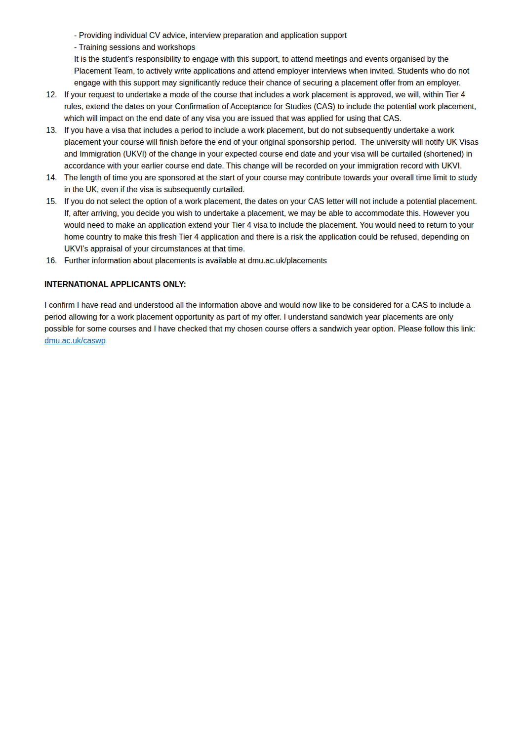- Providing individual CV advice, interview preparation and application support
- Training sessions and workshops
It is the student’s responsibility to engage with this support, to attend meetings and events organised by the Placement Team, to actively write applications and attend employer interviews when invited. Students who do not engage with this support may significantly reduce their chance of securing a placement offer from an employer.
If your request to undertake a mode of the course that includes a work placement is approved, we will, within Tier 4 rules, extend the dates on your Confirmation of Acceptance for Studies (CAS) to include the potential work placement, which will impact on the end date of any visa you are issued that was applied for using that CAS.
If you have a visa that includes a period to include a work placement, but do not subsequently undertake a work placement your course will finish before the end of your original sponsorship period. The university will notify UK Visas and Immigration (UKVI) of the change in your expected course end date and your visa will be curtailed (shortened) in accordance with your earlier course end date. This change will be recorded on your immigration record with UKVI.
The length of time you are sponsored at the start of your course may contribute towards your overall time limit to study in the UK, even if the visa is subsequently curtailed.
If you do not select the option of a work placement, the dates on your CAS letter will not include a potential placement. If, after arriving, you decide you wish to undertake a placement, we may be able to accommodate this. However you would need to make an application extend your Tier 4 visa to include the placement. You would need to return to your home country to make this fresh Tier 4 application and there is a risk the application could be refused, depending on UKVI’s appraisal of your circumstances at that time.
Further information about placements is available at dmu.ac.uk/placements
INTERNATIONAL APPLICANTS ONLY:
I confirm I have read and understood all the information above and would now like to be considered for a CAS to include a period allowing for a work placement opportunity as part of my offer. I understand sandwich year placements are only possible for some courses and I have checked that my chosen course offers a sandwich year option. Please follow this link: dmu.ac.uk/caswp